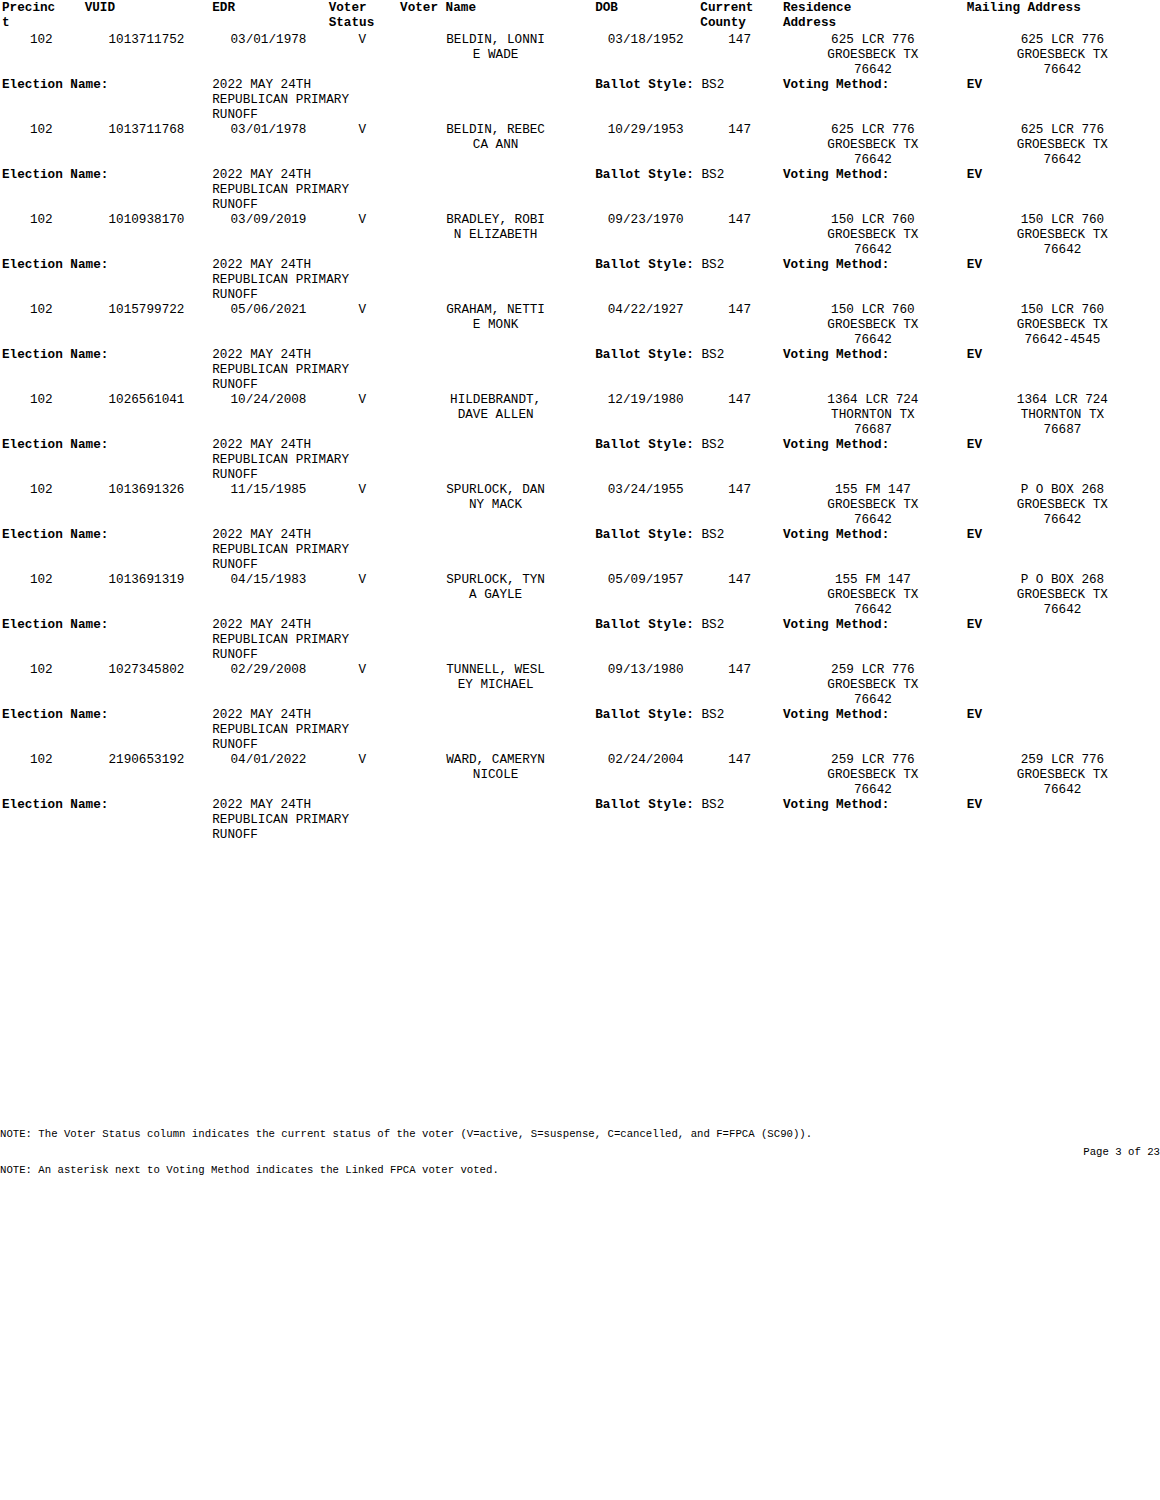| Precinc t | VUID | EDR | Voter Status | Voter Name | DOB | Current County | Residence Address | Mailing Address |
| --- | --- | --- | --- | --- | --- | --- | --- | --- |
| 102 | 1013711752 | 03/01/1978 | V | BELDIN, LONNI E WADE | 03/18/1952 | 147 | 625 LCR 776 GROESBECK TX 76642 | 625 LCR 776 GROESBECK TX 76642 |
| Election Name: | 2022 MAY 24TH REPUBLICAN PRIMARY RUNOFF | Ballot Style: BS2 | Voting Method: | EV |
| 102 | 1013711768 | 03/01/1978 | V | BELDIN, REBEC CA ANN | 10/29/1953 | 147 | 625 LCR 776 GROESBECK TX 76642 | 625 LCR 776 GROESBECK TX 76642 |
| Election Name: | 2022 MAY 24TH REPUBLICAN PRIMARY RUNOFF | Ballot Style: BS2 | Voting Method: | EV |
| 102 | 1010938170 | 03/09/2019 | V | BRADLEY, ROBI N ELIZABETH | 09/23/1970 | 147 | 150 LCR 760 GROESBECK TX 76642 | 150 LCR 760 GROESBECK TX 76642 |
| Election Name: | 2022 MAY 24TH REPUBLICAN PRIMARY RUNOFF | Ballot Style: BS2 | Voting Method: | EV |
| 102 | 1015799722 | 05/06/2021 | V | GRAHAM, NETTI E MONK | 04/22/1927 | 147 | 150 LCR 760 GROESBECK TX 76642 | 150 LCR 760 GROESBECK TX 76642-4545 |
| Election Name: | 2022 MAY 24TH REPUBLICAN PRIMARY RUNOFF | Ballot Style: BS2 | Voting Method: | EV |
| 102 | 1026561041 | 10/24/2008 | V | HILDEBRANDT, DAVE ALLEN | 12/19/1980 | 147 | 1364 LCR 724 THORNTON TX 76687 | 1364 LCR 724 THORNTON TX 76687 |
| Election Name: | 2022 MAY 24TH REPUBLICAN PRIMARY RUNOFF | Ballot Style: BS2 | Voting Method: | EV |
| 102 | 1013691326 | 11/15/1985 | V | SPURLOCK, DAN NY MACK | 03/24/1955 | 147 | 155 FM 147 GROESBECK TX 76642 | P O BOX 268 GROESBECK TX 76642 |
| Election Name: | 2022 MAY 24TH REPUBLICAN PRIMARY RUNOFF | Ballot Style: BS2 | Voting Method: | EV |
| 102 | 1013691319 | 04/15/1983 | V | SPURLOCK, TYN A GAYLE | 05/09/1957 | 147 | 155 FM 147 GROESBECK TX 76642 | P O BOX 268 GROESBECK TX 76642 |
| Election Name: | 2022 MAY 24TH REPUBLICAN PRIMARY RUNOFF | Ballot Style: BS2 | Voting Method: | EV |
| 102 | 1027345802 | 02/29/2008 | V | TUNNELL, WESL EY MICHAEL | 09/13/1980 | 147 | 259 LCR 776 GROESBECK TX 76642 | |
| Election Name: | 2022 MAY 24TH REPUBLICAN PRIMARY RUNOFF | Ballot Style: BS2 | Voting Method: | EV |
| 102 | 2190653192 | 04/01/2022 | V | WARD, CAMERYN NICOLE | 02/24/2004 | 147 | 259 LCR 776 GROESBECK TX 76642 | 259 LCR 776 GROESBECK TX 76642 |
| Election Name: | 2022 MAY 24TH REPUBLICAN PRIMARY RUNOFF | Ballot Style: BS2 | Voting Method: | EV |
NOTE: The Voter Status column indicates the current status of the voter (V=active, S=suspense, C=cancelled, and F=FPCA (SC90)).
Page 3 of 23
NOTE: An asterisk next to Voting Method indicates the Linked FPCA voter voted.